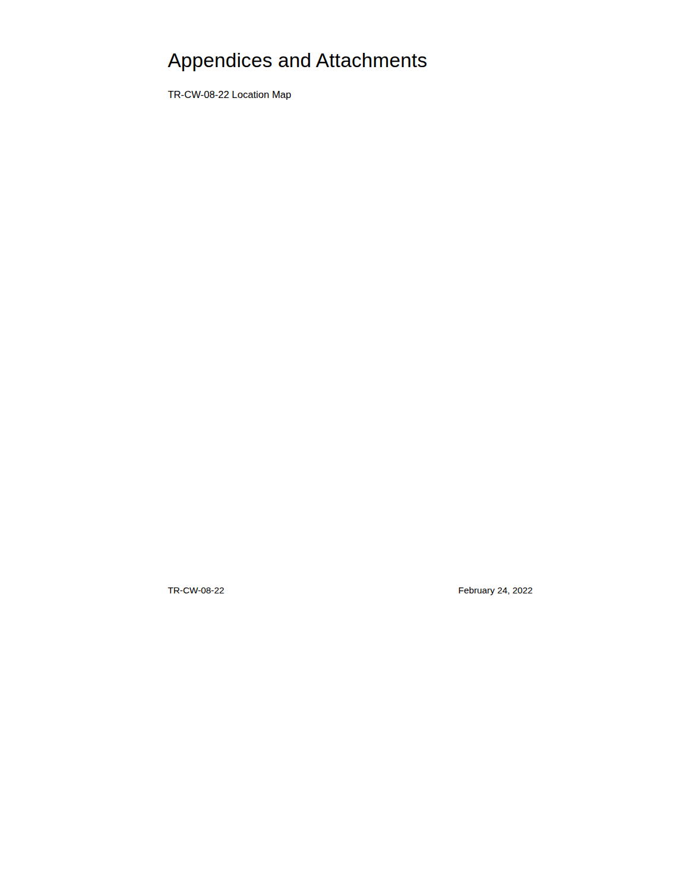Appendices and Attachments
TR-CW-08-22 Location Map
TR-CW-08-22 February 24, 2022